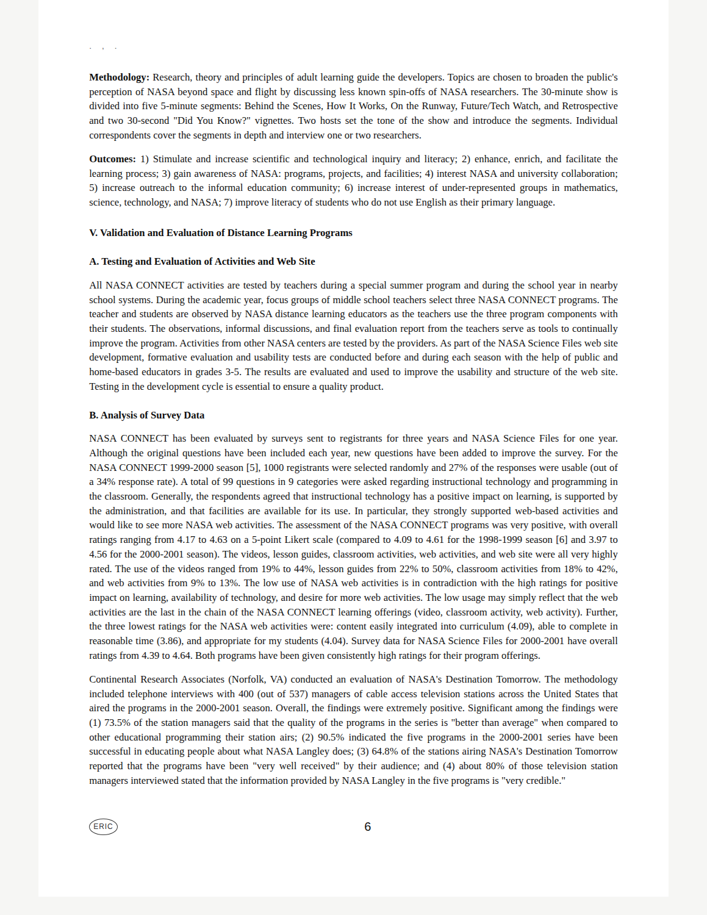. , .
Methodology: Research, theory and principles of adult learning guide the developers. Topics are chosen to broaden the public's perception of NASA beyond space and flight by discussing less known spin-offs of NASA researchers. The 30-minute show is divided into five 5-minute segments: Behind the Scenes, How It Works, On the Runway, Future/Tech Watch, and Retrospective and two 30-second "Did You Know?" vignettes. Two hosts set the tone of the show and introduce the segments. Individual correspondents cover the segments in depth and interview one or two researchers.
Outcomes: 1) Stimulate and increase scientific and technological inquiry and literacy; 2) enhance, enrich, and facilitate the learning process; 3) gain awareness of NASA: programs, projects, and facilities; 4) interest NASA and university collaboration; 5) increase outreach to the informal education community; 6) increase interest of under-represented groups in mathematics, science, technology, and NASA; 7) improve literacy of students who do not use English as their primary language.
V. Validation and Evaluation of Distance Learning Programs
A. Testing and Evaluation of Activities and Web Site
All NASA CONNECT activities are tested by teachers during a special summer program and during the school year in nearby school systems. During the academic year, focus groups of middle school teachers select three NASA CONNECT programs. The teacher and students are observed by NASA distance learning educators as the teachers use the three program components with their students. The observations, informal discussions, and final evaluation report from the teachers serve as tools to continually improve the program. Activities from other NASA centers are tested by the providers. As part of the NASA Science Files web site development, formative evaluation and usability tests are conducted before and during each season with the help of public and home-based educators in grades 3-5. The results are evaluated and used to improve the usability and structure of the web site. Testing in the development cycle is essential to ensure a quality product.
B. Analysis of Survey Data
NASA CONNECT has been evaluated by surveys sent to registrants for three years and NASA Science Files for one year. Although the original questions have been included each year, new questions have been added to improve the survey. For the NASA CONNECT 1999-2000 season [5], 1000 registrants were selected randomly and 27% of the responses were usable (out of a 34% response rate). A total of 99 questions in 9 categories were asked regarding instructional technology and programming in the classroom. Generally, the respondents agreed that instructional technology has a positive impact on learning, is supported by the administration, and that facilities are available for its use. In particular, they strongly supported web-based activities and would like to see more NASA web activities. The assessment of the NASA CONNECT programs was very positive, with overall ratings ranging from 4.17 to 4.63 on a 5-point Likert scale (compared to 4.09 to 4.61 for the 1998-1999 season [6] and 3.97 to 4.56 for the 2000-2001 season). The videos, lesson guides, classroom activities, web activities, and web site were all very highly rated. The use of the videos ranged from 19% to 44%, lesson guides from 22% to 50%, classroom activities from 18% to 42%, and web activities from 9% to 13%. The low use of NASA web activities is in contradiction with the high ratings for positive impact on learning, availability of technology, and desire for more web activities. The low usage may simply reflect that the web activities are the last in the chain of the NASA CONNECT learning offerings (video, classroom activity, web activity). Further, the three lowest ratings for the NASA web activities were: content easily integrated into curriculum (4.09), able to complete in reasonable time (3.86), and appropriate for my students (4.04). Survey data for NASA Science Files for 2000-2001 have overall ratings from 4.39 to 4.64. Both programs have been given consistently high ratings for their program offerings.
Continental Research Associates (Norfolk, VA) conducted an evaluation of NASA's Destination Tomorrow. The methodology included telephone interviews with 400 (out of 537) managers of cable access television stations across the United States that aired the programs in the 2000-2001 season. Overall, the findings were extremely positive. Significant among the findings were (1) 73.5% of the station managers said that the quality of the programs in the series is "better than average" when compared to other educational programming their station airs; (2) 90.5% indicated the five programs in the 2000-2001 series have been successful in educating people about what NASA Langley does; (3) 64.8% of the stations airing NASA's Destination Tomorrow reported that the programs have been "very well received" by their audience; and (4) about 80% of those television station managers interviewed stated that the information provided by NASA Langley in the five programs is "very credible."
ERIC 6